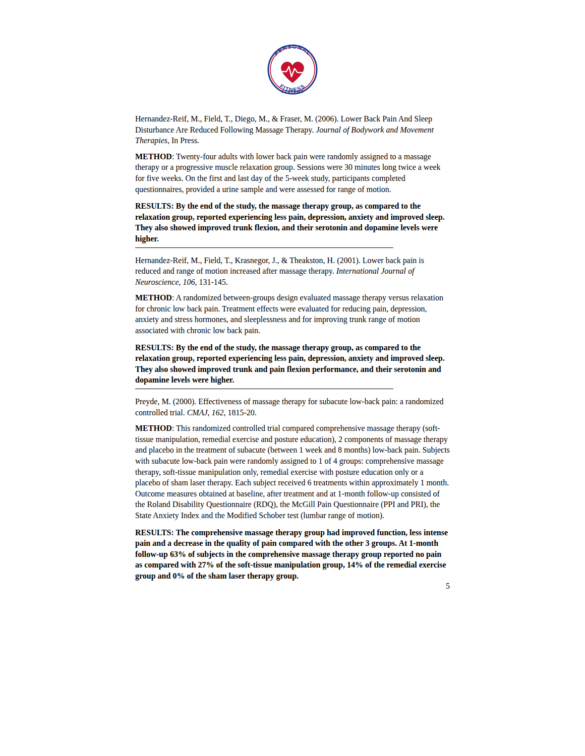PERSONAL FITNESS SYSTEMS
Hernandez-Reif, M., Field, T., Diego, M., & Fraser, M. (2006). Lower Back Pain And Sleep Disturbance Are Reduced Following Massage Therapy. Journal of Bodywork and Movement Therapies, In Press.
METHOD: Twenty-four adults with lower back pain were randomly assigned to a massage therapy or a progressive muscle relaxation group. Sessions were 30 minutes long twice a week for five weeks. On the first and last day of the 5-week study, participants completed questionnaires, provided a urine sample and were assessed for range of motion.
RESULTS: By the end of the study, the massage therapy group, as compared to the relaxation group, reported experiencing less pain, depression, anxiety and improved sleep. They also showed improved trunk flexion, and their serotonin and dopamine levels were higher.
Hernandez-Reif, M., Field, T., Krasnegor, J., & Theakston, H. (2001). Lower back pain is reduced and range of motion increased after massage therapy. International Journal of Neuroscience, 106, 131-145.
METHOD: A randomized between-groups design evaluated massage therapy versus relaxation for chronic low back pain. Treatment effects were evaluated for reducing pain, depression, anxiety and stress hormones, and sleeplessness and for improving trunk range of motion associated with chronic low back pain.
RESULTS: By the end of the study, the massage therapy group, as compared to the relaxation group, reported experiencing less pain, depression, anxiety and improved sleep. They also showed improved trunk and pain flexion performance, and their serotonin and dopamine levels were higher.
Preyde, M. (2000). Effectiveness of massage therapy for subacute low-back pain: a randomized controlled trial. CMAJ, 162, 1815-20.
METHOD: This randomized controlled trial compared comprehensive massage therapy (soft-tissue manipulation, remedial exercise and posture education), 2 components of massage therapy and placebo in the treatment of subacute (between 1 week and 8 months) low-back pain. Subjects with subacute low-back pain were randomly assigned to 1 of 4 groups: comprehensive massage therapy, soft-tissue manipulation only, remedial exercise with posture education only or a placebo of sham laser therapy. Each subject received 6 treatments within approximately 1 month. Outcome measures obtained at baseline, after treatment and at 1-month follow-up consisted of the Roland Disability Questionnaire (RDQ), the McGill Pain Questionnaire (PPI and PRI), the State Anxiety Index and the Modified Schober test (lumbar range of motion).
RESULTS: The comprehensive massage therapy group had improved function, less intense pain and a decrease in the quality of pain compared with the other 3 groups. At 1-month follow-up 63% of subjects in the comprehensive massage therapy group reported no pain as compared with 27% of the soft-tissue manipulation group, 14% of the remedial exercise group and 0% of the sham laser therapy group.
5